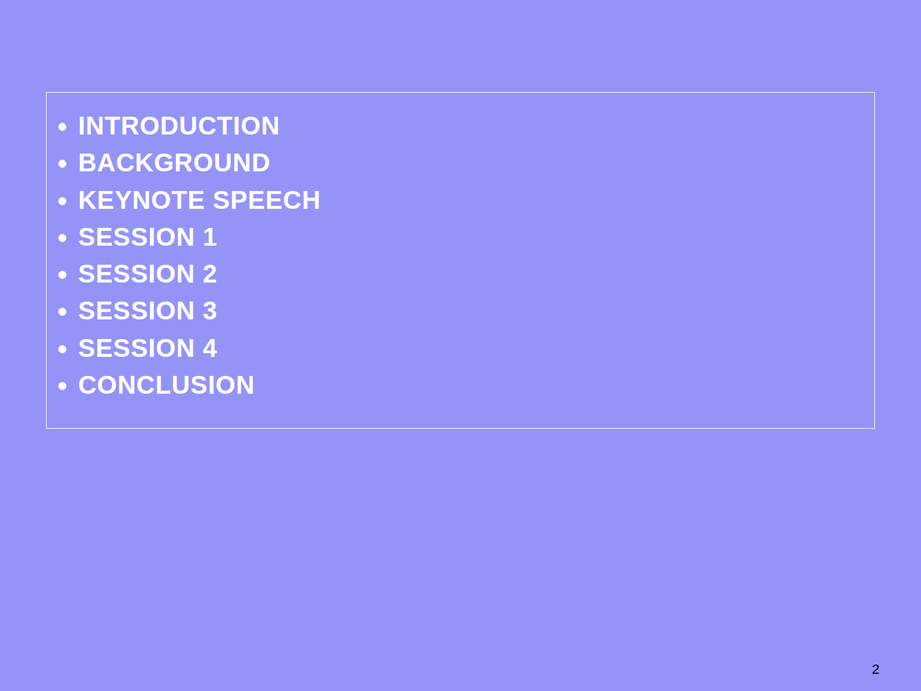INTRODUCTION
BACKGROUND
KEYNOTE SPEECH
SESSION 1
SESSION 2
SESSION 3
SESSION 4
CONCLUSION
2